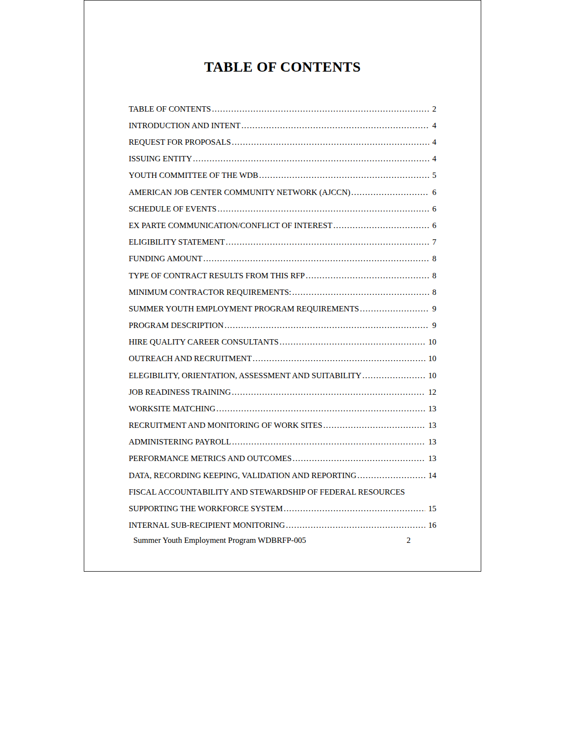TABLE OF CONTENTS
TABLE OF CONTENTS.................................................................................................................. 2
INTRODUCTION AND INTENT..................................................................................................... 4
REQUEST FOR PROPOSALS......................................................................................................... 4
ISSUING ENTITY......................................................................................................................... 4
YOUTH COMMITTEE OF THE WDB.............................................................................................. 5
AMERICAN JOB CENTER COMMUNITY NETWORK (AJCCN)................................................ 6
SCHEDULE OF EVENTS................................................................................................................. 6
EX PARTE COMMUNICATION/CONFLICT OF INTEREST......................................................... 6
ELIGIBILITY STATEMENT............................................................................................................. 7
FUNDING AMOUNT....................................................................................................................... 8
TYPE OF CONTRACT RESULTS FROM THIS RFP......................................................................... 8
MINIMUM CONTRACTOR REQUIREMENTS:............................................................................... 8
SUMMER YOUTH EMPLOYMENT PROGRAM REQUIREMENTS............................................. 9
PROGRAM DESCRIPTION.............................................................................................................. 9
HIRE QUALITY CAREER CONSULTANTS................................................................................. 10
OUTREACH AND RECRUITMENT.............................................................................................. 10
ELEGIBILITY, ORIENTATION, ASSESSMENT AND SUITABILITY......................................... 10
JOB READINESS TRAINING......................................................................................................... 12
WORKSITE MATCHING................................................................................................................. 13
RECRUITMENT AND MONITORING OF WORK SITES............................................................. 13
ADMINISTERING PAYROLL......................................................................................................... 13
PERFORMANCE METRICS AND OUTCOMES............................................................................. 13
DATA, RECORDING KEEPING, VALIDATION AND REPORTING........................................... 14
FISCAL ACCOUNTABILITY AND STEWARDSHIP OF FEDERAL RESOURCES SUPPORTING THE WORKFORCE SYSTEM................................................................................. 15
INTERNAL SUB-RECIPIENT MONITORING............................................................................... 16
Summer Youth Employment Program WDBRFP-005 2